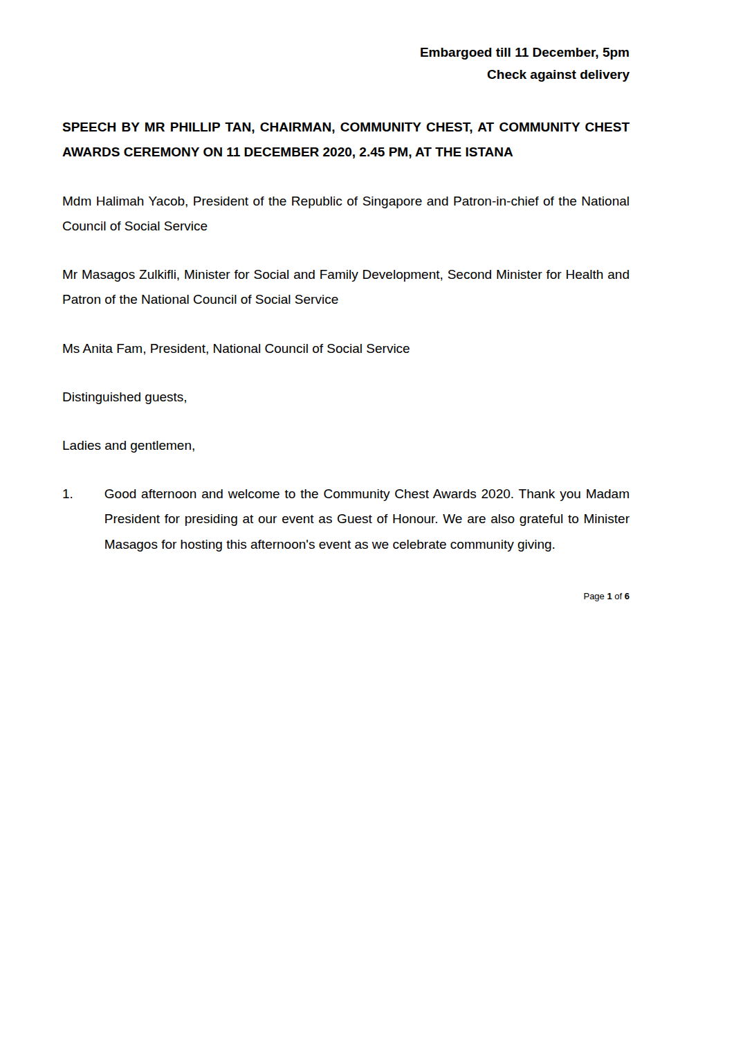Embargoed till 11 December, 5pm
Check against delivery
SPEECH BY MR PHILLIP TAN, CHAIRMAN, COMMUNITY CHEST, AT COMMUNITY CHEST AWARDS CEREMONY ON 11 DECEMBER 2020, 2.45 PM, AT THE ISTANA
Mdm Halimah Yacob, President of the Republic of Singapore and Patron-in-chief of the National Council of Social Service
Mr Masagos Zulkifli, Minister for Social and Family Development, Second Minister for Health and Patron of the National Council of Social Service
Ms Anita Fam, President, National Council of Social Service
Distinguished guests,
Ladies and gentlemen,
Good afternoon and welcome to the Community Chest Awards 2020. Thank you Madam President for presiding at our event as Guest of Honour. We are also grateful to Minister Masagos for hosting this afternoon's event as we celebrate community giving.
Page 1 of 6